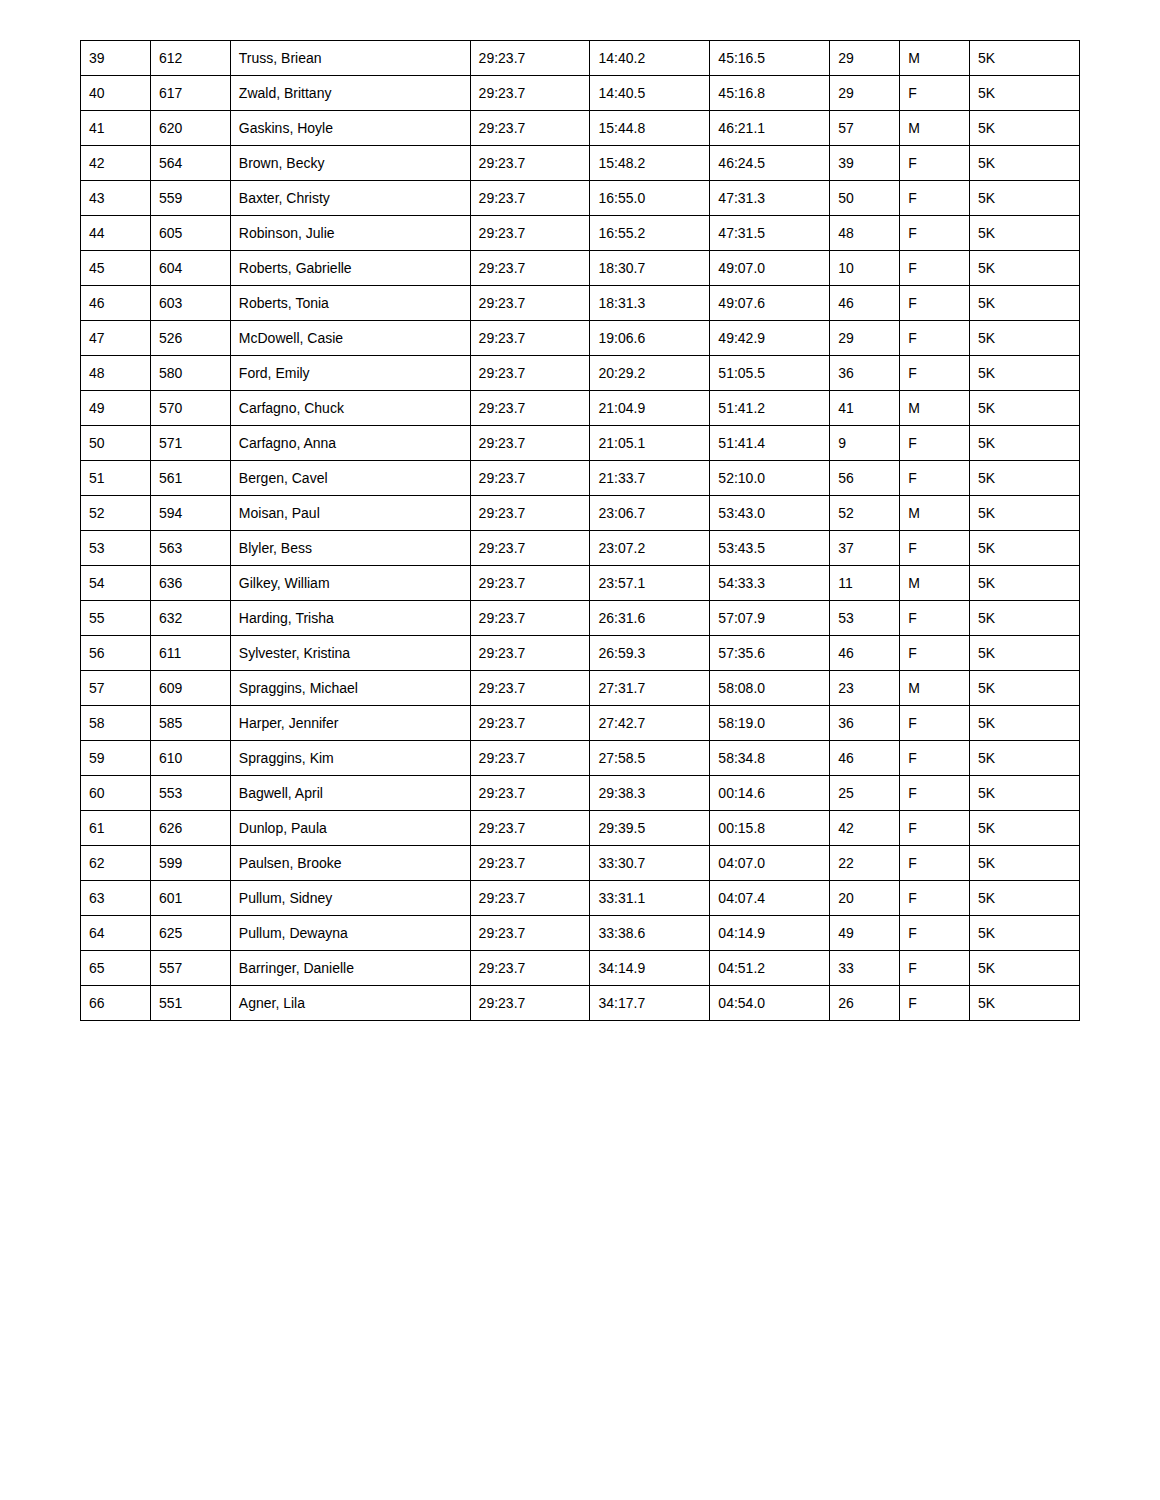| 39 | 612 | Truss, Briean | 29:23.7 | 14:40.2 | 45:16.5 | 29 | M | 5K |
| 40 | 617 | Zwald, Brittany | 29:23.7 | 14:40.5 | 45:16.8 | 29 | F | 5K |
| 41 | 620 | Gaskins, Hoyle | 29:23.7 | 15:44.8 | 46:21.1 | 57 | M | 5K |
| 42 | 564 | Brown, Becky | 29:23.7 | 15:48.2 | 46:24.5 | 39 | F | 5K |
| 43 | 559 | Baxter, Christy | 29:23.7 | 16:55.0 | 47:31.3 | 50 | F | 5K |
| 44 | 605 | Robinson, Julie | 29:23.7 | 16:55.2 | 47:31.5 | 48 | F | 5K |
| 45 | 604 | Roberts, Gabrielle | 29:23.7 | 18:30.7 | 49:07.0 | 10 | F | 5K |
| 46 | 603 | Roberts, Tonia | 29:23.7 | 18:31.3 | 49:07.6 | 46 | F | 5K |
| 47 | 526 | McDowell, Casie | 29:23.7 | 19:06.6 | 49:42.9 | 29 | F | 5K |
| 48 | 580 | Ford, Emily | 29:23.7 | 20:29.2 | 51:05.5 | 36 | F | 5K |
| 49 | 570 | Carfagno, Chuck | 29:23.7 | 21:04.9 | 51:41.2 | 41 | M | 5K |
| 50 | 571 | Carfagno, Anna | 29:23.7 | 21:05.1 | 51:41.4 | 9 | F | 5K |
| 51 | 561 | Bergen, Cavel | 29:23.7 | 21:33.7 | 52:10.0 | 56 | F | 5K |
| 52 | 594 | Moisan, Paul | 29:23.7 | 23:06.7 | 53:43.0 | 52 | M | 5K |
| 53 | 563 | Blyler, Bess | 29:23.7 | 23:07.2 | 53:43.5 | 37 | F | 5K |
| 54 | 636 | Gilkey, William | 29:23.7 | 23:57.1 | 54:33.3 | 11 | M | 5K |
| 55 | 632 | Harding, Trisha | 29:23.7 | 26:31.6 | 57:07.9 | 53 | F | 5K |
| 56 | 611 | Sylvester, Kristina | 29:23.7 | 26:59.3 | 57:35.6 | 46 | F | 5K |
| 57 | 609 | Spraggins, Michael | 29:23.7 | 27:31.7 | 58:08.0 | 23 | M | 5K |
| 58 | 585 | Harper, Jennifer | 29:23.7 | 27:42.7 | 58:19.0 | 36 | F | 5K |
| 59 | 610 | Spraggins, Kim | 29:23.7 | 27:58.5 | 58:34.8 | 46 | F | 5K |
| 60 | 553 | Bagwell, April | 29:23.7 | 29:38.3 | 00:14.6 | 25 | F | 5K |
| 61 | 626 | Dunlop, Paula | 29:23.7 | 29:39.5 | 00:15.8 | 42 | F | 5K |
| 62 | 599 | Paulsen, Brooke | 29:23.7 | 33:30.7 | 04:07.0 | 22 | F | 5K |
| 63 | 601 | Pullum, Sidney | 29:23.7 | 33:31.1 | 04:07.4 | 20 | F | 5K |
| 64 | 625 | Pullum, Dewayna | 29:23.7 | 33:38.6 | 04:14.9 | 49 | F | 5K |
| 65 | 557 | Barringer, Danielle | 29:23.7 | 34:14.9 | 04:51.2 | 33 | F | 5K |
| 66 | 551 | Agner, Lila | 29:23.7 | 34:17.7 | 04:54.0 | 26 | F | 5K |